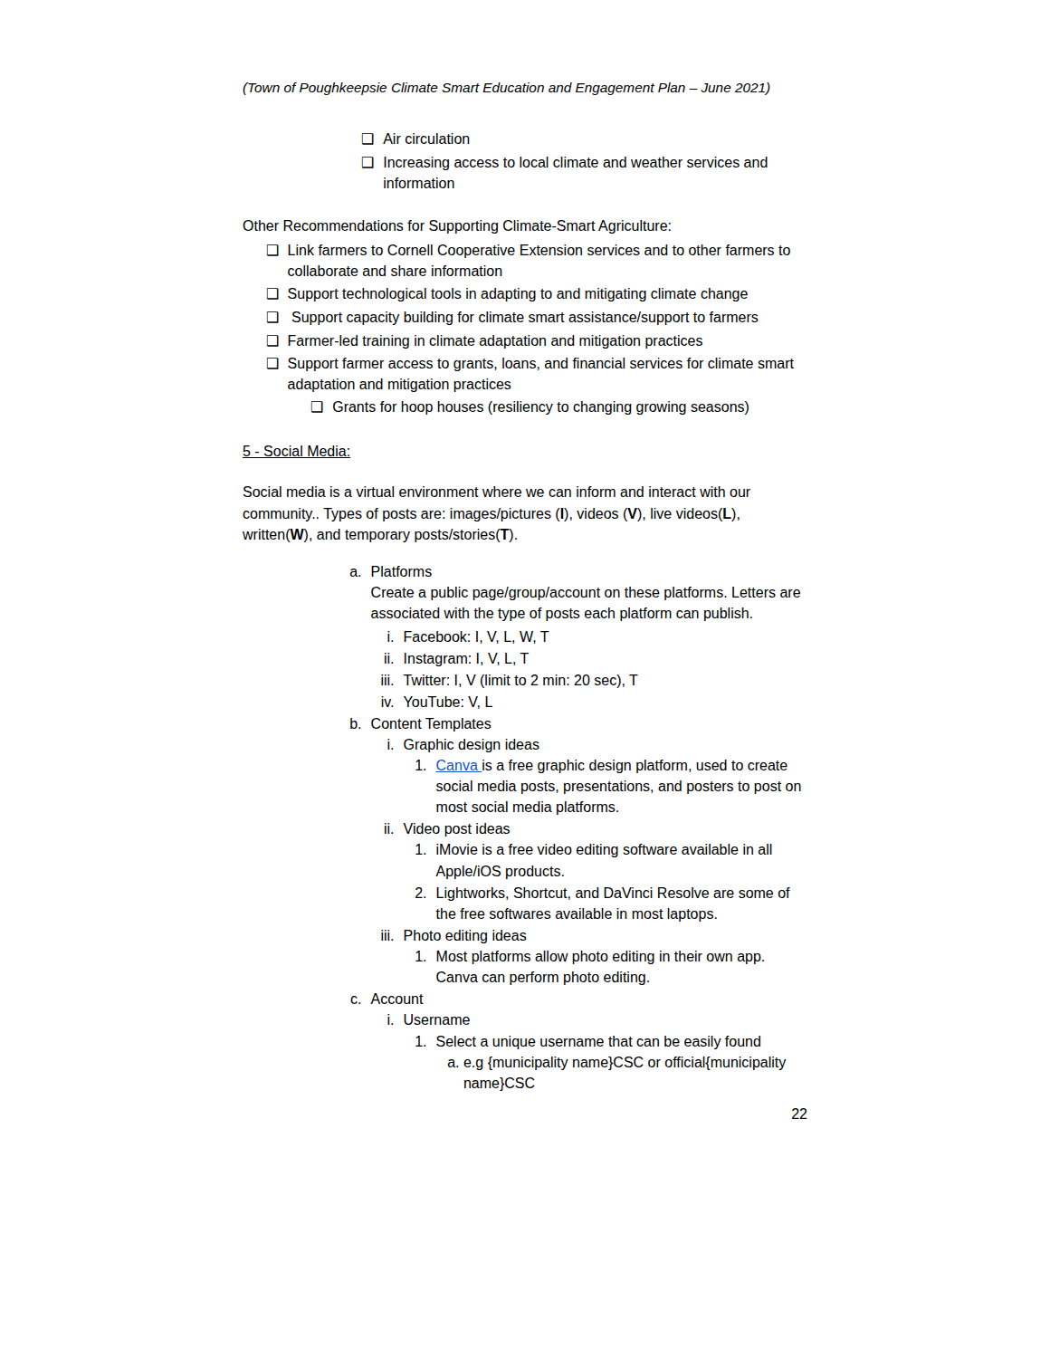(Town of Poughkeepsie Climate Smart Education and Engagement Plan – June 2021)
Air circulation
Increasing access to local climate and weather services and information
Other Recommendations for Supporting Climate-Smart Agriculture:
Link farmers to Cornell Cooperative Extension services and to other farmers to collaborate and share information
Support technological tools in adapting to and mitigating climate change
Support capacity building for climate smart assistance/support to farmers
Farmer-led training in climate adaptation and mitigation practices
Support farmer access to grants, loans, and financial services for climate smart adaptation and mitigation practices
Grants for hoop houses (resiliency to changing growing seasons)
5 - Social Media:
Social media is a virtual environment where we can inform and interact with our community.. Types of posts are: images/pictures (I), videos (V), live videos(L), written(W), and temporary posts/stories(T).
Platforms
Create a public page/group/account on these platforms. Letters are associated with the type of posts each platform can publish.
Facebook: I, V, L, W, T
Instagram: I, V, L, T
Twitter: I, V (limit to 2 min: 20 sec), T
YouTube: V, L
Content Templates
Graphic design ideas
Canva is a free graphic design platform, used to create social media posts, presentations, and posters to post on most social media platforms.
Video post ideas
iMovie is a free video editing software available in all Apple/iOS products.
Lightworks, Shortcut, and DaVinci Resolve are some of the free softwares available in most laptops.
Photo editing ideas
Most platforms allow photo editing in their own app. Canva can perform photo editing.
Account
Username
Select a unique username that can be easily found
e.g {municipality name}CSC or official{municipality name}CSC
22